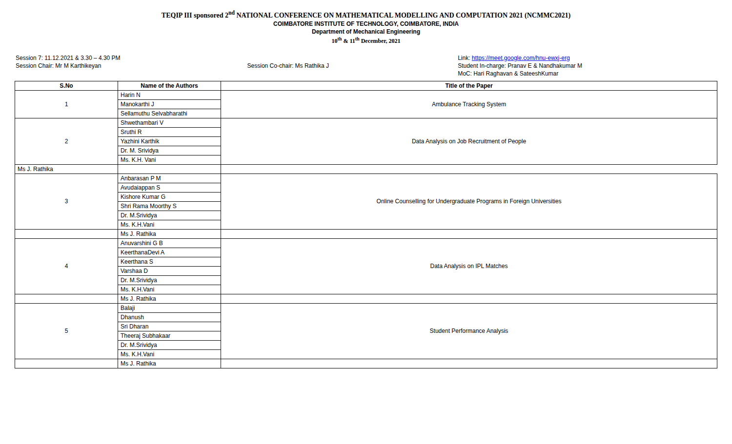TEQIP III sponsored 2nd NATIONAL CONFERENCE ON MATHEMATICAL MODELLING AND COMPUTATION 2021 (NCMMC2021)
COIMBATORE INSTITUTE OF TECHNOLOGY, COIMBATORE, INDIA
Department of Mechanical Engineering
10th & 11th December, 2021
| Session 7: 11.12.2021 & 3.30 – 4.30 PM | | Link: https://meet.google.com/hnu-ewxj-erg |
| Session Chair: Mr M Karthikeyan | Session Co-chair: Ms Rathika J | Student In-charge: Pranav E & Nandhakumar M |
| | | MoC: Hari Raghavan & SateeshKumar |
| S.No | Name of the Authors | Title of the Paper |
| --- | --- | --- |
| 1 | Harin N | Ambulance Tracking System |
| Manokarthi J |
| Sellamuthu Selvabharathi |
| 2 | Shwethambari V | Data Analysis on Job Recruitment of People |
| Sruthi R |
| Yazhini Karthik |
| Dr. M. Srividya |
| Ms. K.H. Vani |
| Ms J. Rathika | |
| 3 | Anbarasan P M | Online Counselling for Undergraduate Programs in Foreign Universities |
| Avudaiappan S |
| Kishore Kumar G |
| Shri Rama Moorthy S |
| Dr. M.Srividya |
| Ms. K.H.Vani |
| | Ms J. Rathika | |
| 4 | Anuvarshini G B | Data Analysis on IPL Matches |
| KeerthanaDevi A |
| Keerthana S |
| Varshaa D |
| Dr. M.Srividya |
| Ms. K.H.Vani |
| | Ms J. Rathika | |
| 5 | Balaji | Student Performance Analysis |
| Dhanush |
| Sri Dharan |
| Theeraj Subhakaar |
| Dr. M.Srividya |
| Ms. K.H.Vani |
| | Ms J. Rathika | |